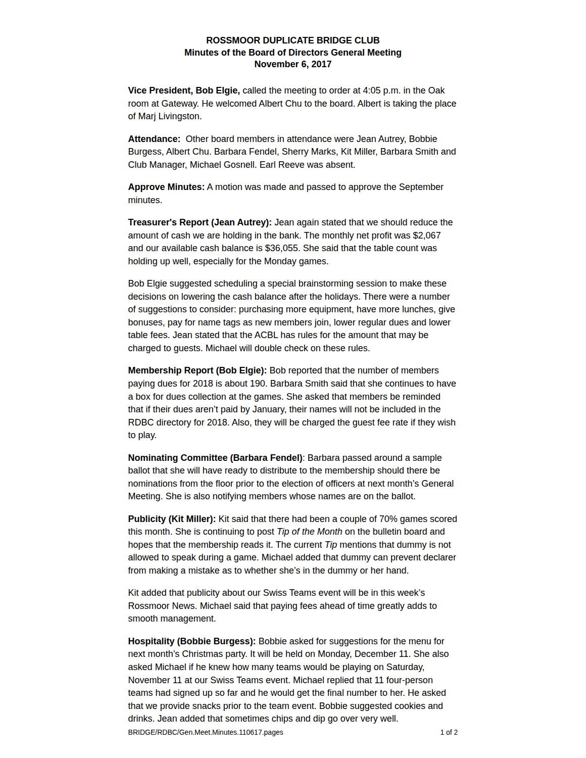ROSSMOOR DUPLICATE BRIDGE CLUB
Minutes of the Board of Directors General Meeting
November 6, 2017
Vice President, Bob Elgie, called the meeting to order at 4:05 p.m. in the Oak room at Gateway. He welcomed Albert Chu to the board. Albert is taking the place of Marj Livingston.
Attendance: Other board members in attendance were Jean Autrey, Bobbie Burgess, Albert Chu. Barbara Fendel, Sherry Marks, Kit Miller, Barbara Smith and Club Manager, Michael Gosnell. Earl Reeve was absent.
Approve Minutes: A motion was made and passed to approve the September minutes.
Treasurer's Report (Jean Autrey): Jean again stated that we should reduce the amount of cash we are holding in the bank. The monthly net profit was $2,067 and our available cash balance is $36,055. She said that the table count was holding up well, especially for the Monday games.
Bob Elgie suggested scheduling a special brainstorming session to make these decisions on lowering the cash balance after the holidays. There were a number of suggestions to consider: purchasing more equipment, have more lunches, give bonuses, pay for name tags as new members join, lower regular dues and lower table fees. Jean stated that the ACBL has rules for the amount that may be charged to guests. Michael will double check on these rules.
Membership Report (Bob Elgie): Bob reported that the number of members paying dues for 2018 is about 190. Barbara Smith said that she continues to have a box for dues collection at the games. She asked that members be reminded that if their dues aren’t paid by January, their names will not be included in the RDBC directory for 2018. Also, they will be charged the guest fee rate if they wish to play.
Nominating Committee (Barbara Fendel): Barbara passed around a sample ballot that she will have ready to distribute to the membership should there be nominations from the floor prior to the election of officers at next month’s General Meeting. She is also notifying members whose names are on the ballot.
Publicity (Kit Miller): Kit said that there had been a couple of 70% games scored this month. She is continuing to post Tip of the Month on the bulletin board and hopes that the membership reads it. The current Tip mentions that dummy is not allowed to speak during a game. Michael added that dummy can prevent declarer from making a mistake as to whether she’s in the dummy or her hand.
Kit added that publicity about our Swiss Teams event will be in this week’s Rossmoor News. Michael said that paying fees ahead of time greatly adds to smooth management.
Hospitality (Bobbie Burgess): Bobbie asked for suggestions for the menu for next month’s Christmas party. It will be held on Monday, December 11. She also asked Michael if he knew how many teams would be playing on Saturday, November 11 at our Swiss Teams event. Michael replied that 11 four-person teams had signed up so far and he would get the final number to her. He asked that we provide snacks prior to the team event. Bobbie suggested cookies and drinks. Jean added that sometimes chips and dip go over very well.
BRIDGE/RDBC/Gen.Meet.Minutes.110617.pages
1 of 2